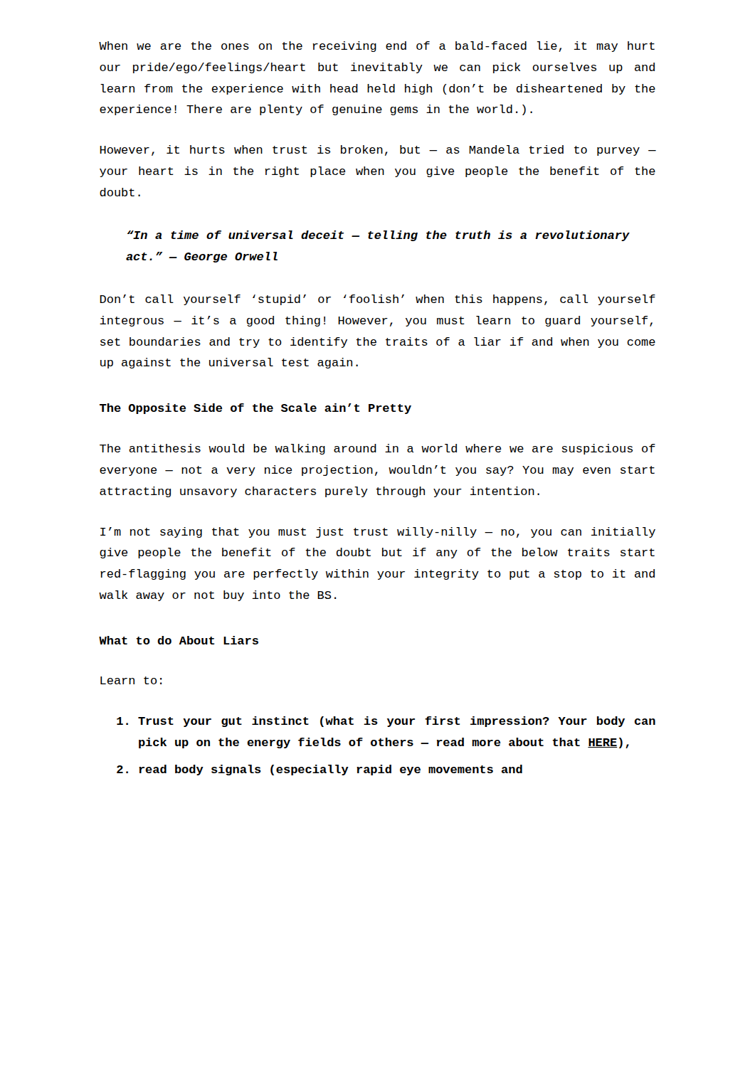When we are the ones on the receiving end of a bald-faced lie, it may hurt our pride/ego/feelings/heart but inevitably we can pick ourselves up and learn from the experience with head held high (don’t be disheartened by the experience! There are plenty of genuine gems in the world.).
However, it hurts when trust is broken, but — as Mandela tried to purvey — your heart is in the right place when you give people the benefit of the doubt.
“In a time of universal deceit — telling the truth is a revolutionary act.” — George Orwell
Don’t call yourself ‘stupid’ or ‘foolish’ when this happens, call yourself integrous — it’s a good thing! However, you must learn to guard yourself, set boundaries and try to identify the traits of a liar if and when you come up against the universal test again.
The Opposite Side of the Scale ain’t Pretty
The antithesis would be walking around in a world where we are suspicious of everyone — not a very nice projection, wouldn’t you say? You may even start attracting unsavory characters purely through your intention.
I’m not saying that you must just trust willy-nilly — no, you can initially give people the benefit of the doubt but if any of the below traits start red-flagging you are perfectly within your integrity to put a stop to it and walk away or not buy into the BS.
What to do About Liars
Learn to:
Trust your gut instinct (what is your first impression? Your body can pick up on the energy fields of others — read more about that HERE),
read body signals (especially rapid eye movements and